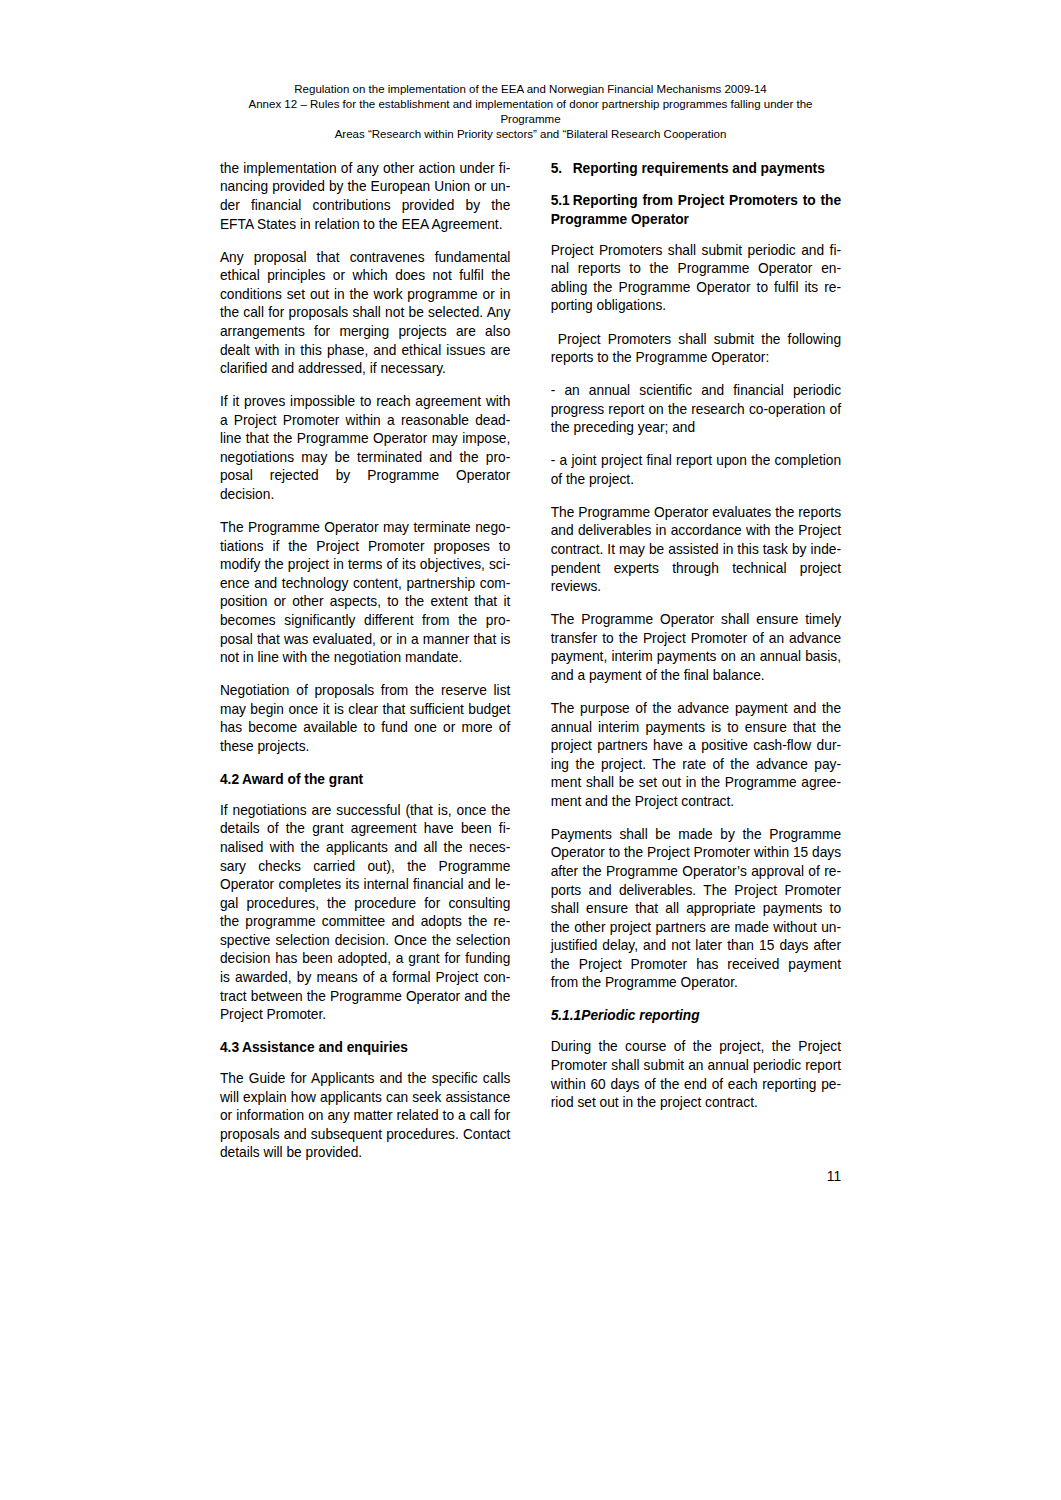Regulation on the implementation of the EEA and Norwegian Financial Mechanisms 2009-14
Annex 12 – Rules for the establishment and implementation of donor partnership programmes falling under the Programme
Areas “Research within Priority sectors” and “Bilateral Research Cooperation
the implementation of any other action under financing provided by the European Union or under financial contributions provided by the EFTA States in relation to the EEA Agreement.
Any proposal that contravenes fundamental ethical principles or which does not fulfil the conditions set out in the work programme or in the call for proposals shall not be selected. Any arrangements for merging projects are also dealt with in this phase, and ethical issues are clarified and addressed, if necessary.
If it proves impossible to reach agreement with a Project Promoter within a reasonable deadline that the Programme Operator may impose, negotiations may be terminated and the proposal rejected by Programme Operator decision.
The Programme Operator may terminate negotiations if the Project Promoter proposes to modify the project in terms of its objectives, science and technology content, partnership composition or other aspects, to the extent that it becomes significantly different from the proposal that was evaluated, or in a manner that is not in line with the negotiation mandate.
Negotiation of proposals from the reserve list may begin once it is clear that sufficient budget has become available to fund one or more of these projects.
4.2 Award of the grant
If negotiations are successful (that is, once the details of the grant agreement have been finalised with the applicants and all the necessary checks carried out), the Programme Operator completes its internal financial and legal procedures, the procedure for consulting the programme committee and adopts the respective selection decision. Once the selection decision has been adopted, a grant for funding is awarded, by means of a formal Project contract between the Programme Operator and the Project Promoter.
4.3 Assistance and enquiries
The Guide for Applicants and the specific calls will explain how applicants can seek assistance or information on any matter related to a call for proposals and subsequent procedures. Contact details will be provided.
5. Reporting requirements and payments
5.1 Reporting from Project Promoters to the Programme Operator
Project Promoters shall submit periodic and final reports to the Programme Operator enabling the Programme Operator to fulfil its reporting obligations.
Project Promoters shall submit the following reports to the Programme Operator:
- an annual scientific and financial periodic progress report on the research co-operation of the preceding year; and
- a joint project final report upon the completion of the project.
The Programme Operator evaluates the reports and deliverables in accordance with the Project contract. It may be assisted in this task by independent experts through technical project reviews.
The Programme Operator shall ensure timely transfer to the Project Promoter of an advance payment, interim payments on an annual basis, and a payment of the final balance.
The purpose of the advance payment and the annual interim payments is to ensure that the project partners have a positive cash-flow during the project. The rate of the advance payment shall be set out in the Programme agreement and the Project contract.
Payments shall be made by the Programme Operator to the Project Promoter within 15 days after the Programme Operator’s approval of reports and deliverables. The Project Promoter shall ensure that all appropriate payments to the other project partners are made without unjustified delay, and not later than 15 days after the Project Promoter has received payment from the Programme Operator.
5.1.1 Periodic reporting
During the course of the project, the Project Promoter shall submit an annual periodic report within 60 days of the end of each reporting period set out in the project contract.
11